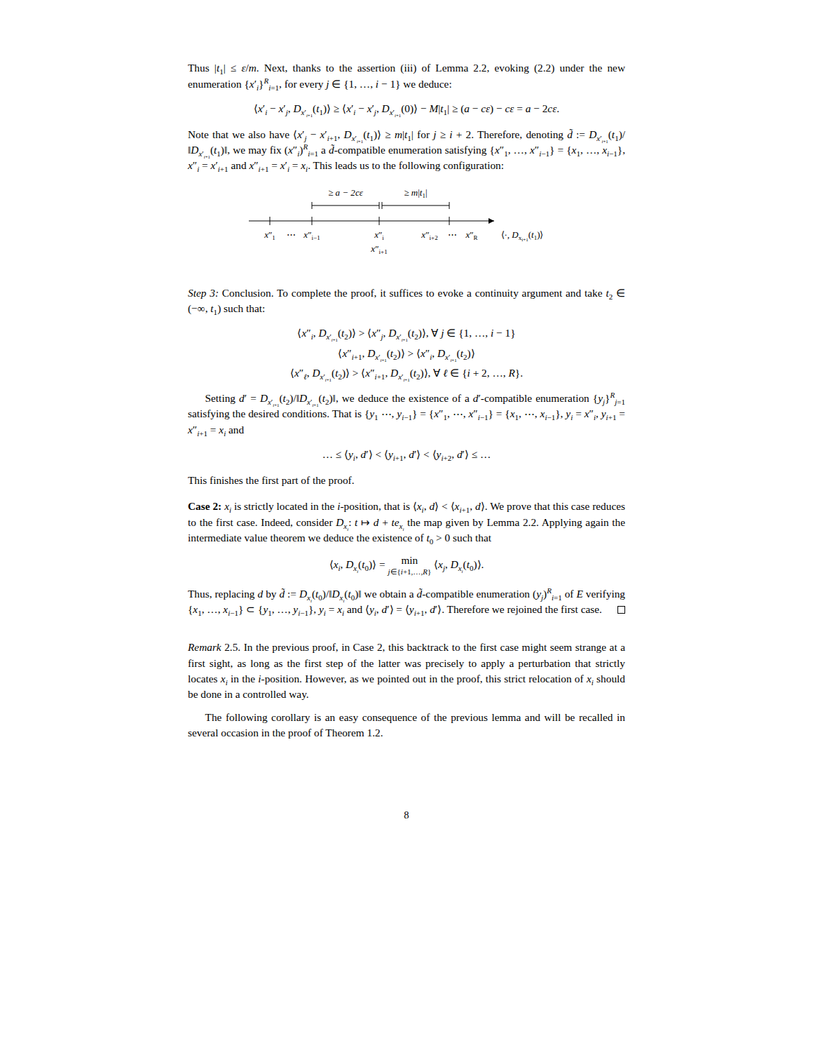Thus |t1| ≤ ε/m. Next, thanks to the assertion (iii) of Lemma 2.2, evoking (2.2) under the new enumeration {x′i}Ri=1, for every j ∈ {1, …, i − 1} we deduce:
⟨x′i − x′j, Dx′i+1(t1)⟩ ≥ ⟨x′i − x′j, Dx′i+1(0)⟩ − M|t1| ≥ (a − cε) − cε = a − 2cε.
Note that we also have ⟨x′j − x′i+1, Dx′i+1(t1)⟩ ≥ m|t1| for j ≥ i + 2. Therefore, denoting d̃ := Dx′i+1(t1)/‖Dx′i+1(t1)‖, we may fix (x″i)Ri=1 a d̃-compatible enumeration satisfying {x″1, …, x″i−1} = {x1, …, xi−1}, x″i = x′i+1 and x″i+1 = x′i = xi. This leads us to the following configuration:
≥ a − 2cε ≥ m|t1| x″1 ⋯ x″i−1 x″i x″i+1 x″i+2 ⋯ x″R ⟨·, Dxi+1(t1)⟩
Step 3: Conclusion. To complete the proof, it suffices to evoke a continuity argument and take t2 ∈ (−∞, t1) such that:
⟨x″i, Dx′i+1(t2)⟩ > ⟨x″j, Dx′i+1(t2)⟩, ∀ j ∈ {1, …, i − 1}
⟨x″i+1, Dx′i+1(t2)⟩ > ⟨x″i, Dx′i+1(t2)⟩
⟨x″ℓ, Dx′i+1(t2)⟩ > ⟨x″i+1, Dx′i+1(t2)⟩, ∀ ℓ ∈ {i + 2, …, R}.
Setting d′ = Dx′i+1(t2)/‖Dx′i+1(t2)‖, we deduce the existence of a d′-compatible enumeration {yj}Rj=1 satisfying the desired conditions. That is {y1 ⋯, yi−1} = {x″1, ⋯, x″i−1} = {x1, ⋯, xi−1}, yi = x″i, yi+1 = x″i+1 = xi and
… ≤ ⟨yi, d′⟩ < ⟨yi+1, d′⟩ < ⟨yi+2, d′⟩ ≤ …
This finishes the first part of the proof.
Case 2: xi is strictly located in the i-position, that is ⟨xi, d⟩ < ⟨xi+1, d⟩. We prove that this case reduces to the first case. Indeed, consider Dxi: t ↦ d + texi the map given by Lemma 2.2. Applying again the intermediate value theorem we deduce the existence of t0 > 0 such that
⟨xi, Dxi(t0)⟩ = min
j∈{i+1,…,R} ⟨xj, Dxi(t0)⟩.
Thus, replacing d by d̃ := Dxi(t0)/‖Dxi(t0)‖ we obtain a d̃-compatible enumeration (yj)Ri=1 of E verifying {x1, …, xi−1} ⊂ {y1, …, yi−1}, yi = xi and ⟨yi, d′⟩ = ⟨yi+1, d′⟩. Therefore we rejoined the first case.
Remark 2.5. In the previous proof, in Case 2, this backtrack to the first case might seem strange at a first sight, as long as the first step of the latter was precisely to apply a perturbation that strictly locates xi in the i-position. However, as we pointed out in the proof, this strict relocation of xi should be done in a controlled way.
The following corollary is an easy consequence of the previous lemma and will be recalled in several occasion in the proof of Theorem 1.2.
8